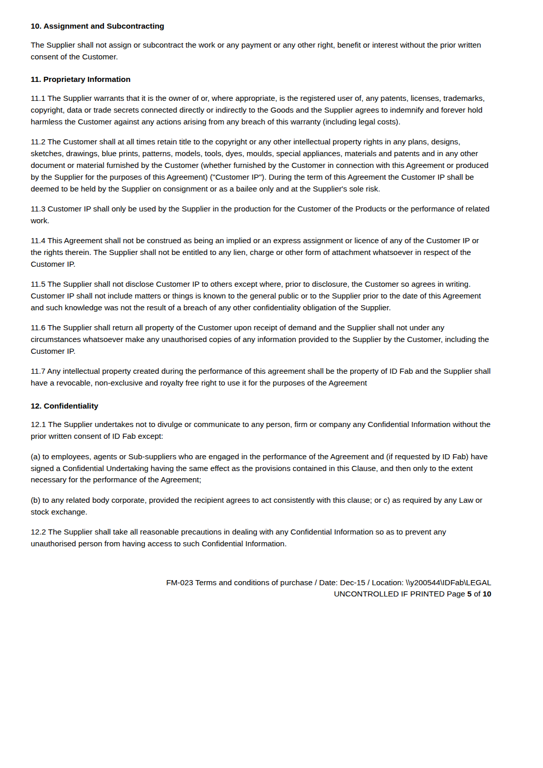10. Assignment and Subcontracting
The Supplier shall not assign or subcontract the work or any payment or any other right, benefit or interest without the prior written consent of the Customer.
11. Proprietary Information
11.1 The Supplier warrants that it is the owner of or, where appropriate, is the registered user of, any patents, licenses, trademarks, copyright, data or trade secrets connected directly or indirectly to the Goods and the Supplier agrees to indemnify and forever hold harmless the Customer against any actions arising from any breach of this warranty (including legal costs).
11.2 The Customer shall at all times retain title to the copyright or any other intellectual property rights in any plans, designs, sketches, drawings, blue prints, patterns, models, tools, dyes, moulds, special appliances, materials and patents and in any other document or material furnished by the Customer (whether furnished by the Customer in connection with this Agreement or produced by the Supplier for the purposes of this Agreement) ("Customer IP"). During the term of this Agreement the Customer IP shall be deemed to be held by the Supplier on consignment or as a bailee only and at the Supplier's sole risk.
11.3 Customer IP shall only be used by the Supplier in the production for the Customer of the Products or the performance of related work.
11.4 This Agreement shall not be construed as being an implied or an express assignment or licence of any of the Customer IP or the rights therein. The Supplier shall not be entitled to any lien, charge or other form of attachment whatsoever in respect of the Customer IP.
11.5 The Supplier shall not disclose Customer IP to others except where, prior to disclosure, the Customer so agrees in writing. Customer IP shall not include matters or things is known to the general public or to the Supplier prior to the date of this Agreement and such knowledge was not the result of a breach of any other confidentiality obligation of the Supplier.
11.6 The Supplier shall return all property of the Customer upon receipt of demand and the Supplier shall not under any circumstances whatsoever make any unauthorised copies of any information provided to the Supplier by the Customer, including the Customer IP.
11.7 Any intellectual property created during the performance of this agreement shall be the property of ID Fab and the Supplier shall have a revocable, non-exclusive and royalty free right to use it for the purposes of the Agreement
12. Confidentiality
12.1 The Supplier undertakes not to divulge or communicate to any person, firm or company any Confidential Information without the prior written consent of ID Fab except:
(a) to employees, agents or Sub-suppliers who are engaged in the performance of the Agreement and (if requested by ID Fab) have signed a Confidential Undertaking having the same effect as the provisions contained in this Clause, and then only to the extent necessary for the performance of the Agreement;
(b) to any related body corporate, provided the recipient agrees to act consistently with this clause; or c) as required by any Law or stock exchange.
12.2 The Supplier shall take all reasonable precautions in dealing with any Confidential Information so as to prevent any unauthorised person from having access to such Confidential Information.
FM-023 Terms and conditions of purchase / Date: Dec-15 / Location: \\y200544\IDFab\LEGAL
UNCONTROLLED IF PRINTED Page 5 of 10